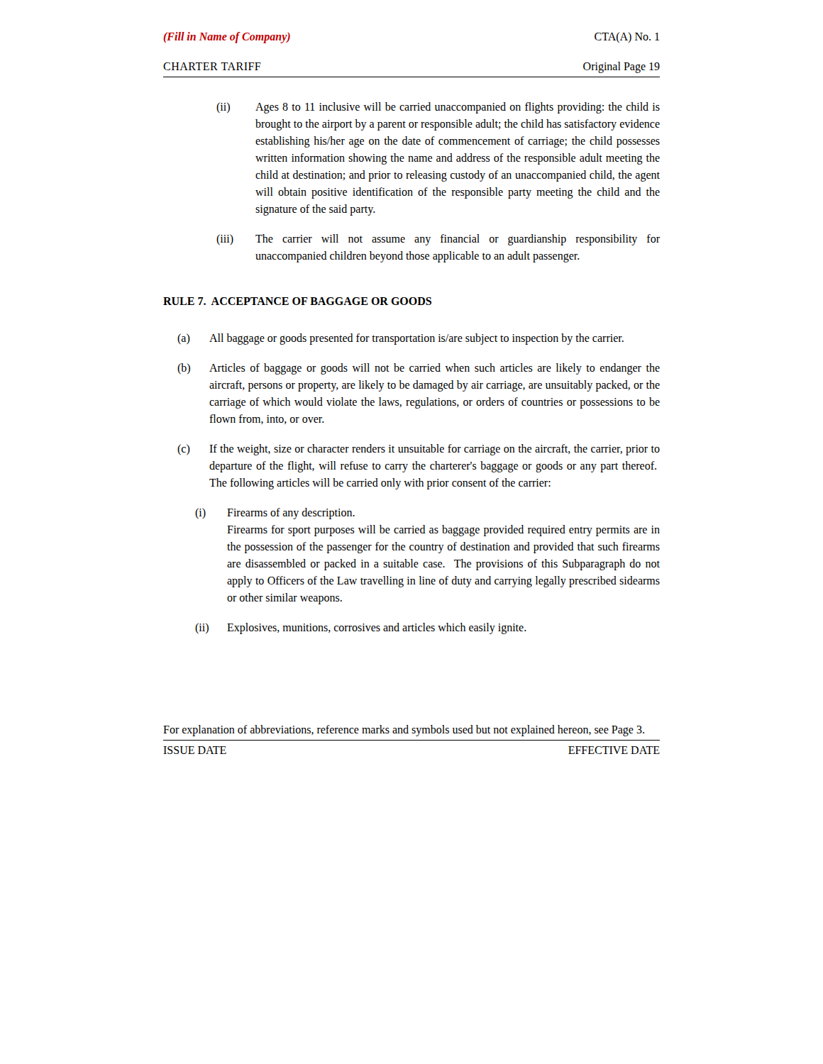(Fill in Name of Company) CTA(A) No. 1
CHARTER TARIFF Original Page 19
(ii) Ages 8 to 11 inclusive will be carried unaccompanied on flights providing: the child is brought to the airport by a parent or responsible adult; the child has satisfactory evidence establishing his/her age on the date of commencement of carriage; the child possesses written information showing the name and address of the responsible adult meeting the child at destination; and prior to releasing custody of an unaccompanied child, the agent will obtain positive identification of the responsible party meeting the child and the signature of the said party.
(iii) The carrier will not assume any financial or guardianship responsibility for unaccompanied children beyond those applicable to an adult passenger.
RULE 7. ACCEPTANCE OF BAGGAGE OR GOODS
(a) All baggage or goods presented for transportation is/are subject to inspection by the carrier.
(b) Articles of baggage or goods will not be carried when such articles are likely to endanger the aircraft, persons or property, are likely to be damaged by air carriage, are unsuitably packed, or the carriage of which would violate the laws, regulations, or orders of countries or possessions to be flown from, into, or over.
(c) If the weight, size or character renders it unsuitable for carriage on the aircraft, the carrier, prior to departure of the flight, will refuse to carry the charterer's baggage or goods or any part thereof. The following articles will be carried only with prior consent of the carrier:
(i) Firearms of any description.
Firearms for sport purposes will be carried as baggage provided required entry permits are in the possession of the passenger for the country of destination and provided that such firearms are disassembled or packed in a suitable case. The provisions of this Subparagraph do not apply to Officers of the Law travelling in line of duty and carrying legally prescribed sidearms or other similar weapons.
(ii) Explosives, munitions, corrosives and articles which easily ignite.
For explanation of abbreviations, reference marks and symbols used but not explained hereon, see Page 3.
ISSUE DATE EFFECTIVE DATE